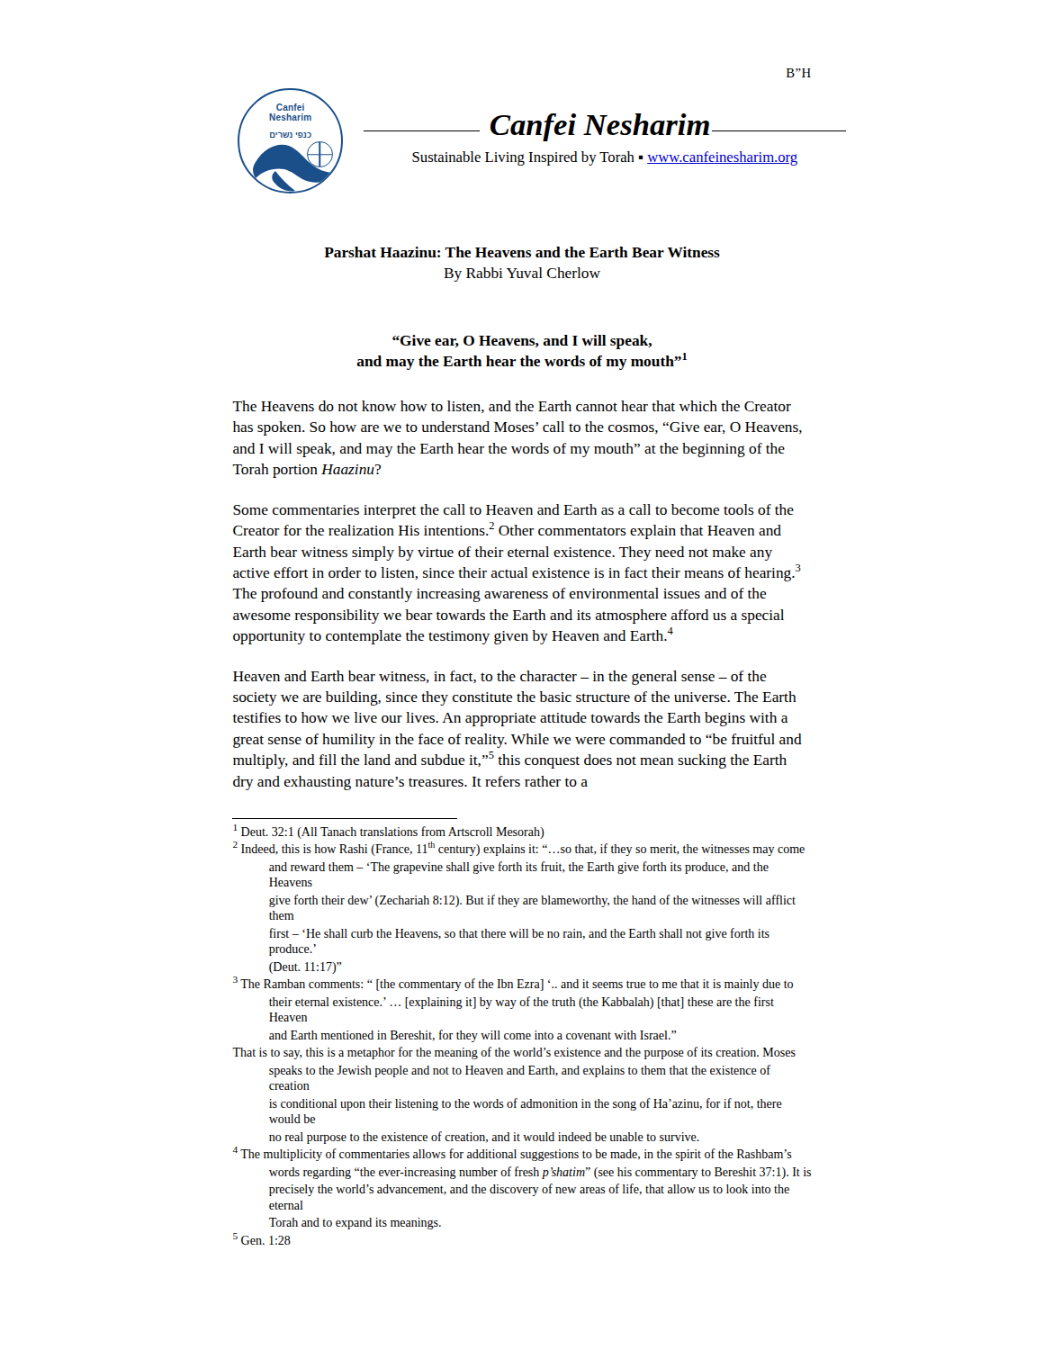B”H
Canfei
Nesharim
כנפי נשרים
Canfei Nesharim
Sustainable Living Inspired by Torah ▪ www.canfeinesharim.org
Parshat Haazinu: The Heavens and the Earth Bear Witness
By Rabbi Yuval Cherlow
“Give ear, O Heavens, and I will speak,
and may the Earth hear the words of my mouth”1
The Heavens do not know how to listen, and the Earth cannot hear that which the Creator has spoken. So how are we to understand Moses’ call to the cosmos, “Give ear, O Heavens, and I will speak, and may the Earth hear the words of my mouth” at the beginning of the Torah portion Haazinu?
Some commentaries interpret the call to Heaven and Earth as a call to become tools of the Creator for the realization His intentions.2 Other commentators explain that Heaven and Earth bear witness simply by virtue of their eternal existence. They need not make any active effort in order to listen, since their actual existence is in fact their means of hearing.3 The profound and constantly increasing awareness of environmental issues and of the awesome responsibility we bear towards the Earth and its atmosphere afford us a special opportunity to contemplate the testimony given by Heaven and Earth.4
Heaven and Earth bear witness, in fact, to the character – in the general sense – of the society we are building, since they constitute the basic structure of the universe. The Earth testifies to how we live our lives. An appropriate attitude towards the Earth begins with a great sense of humility in the face of reality. While we were commanded to “be fruitful and multiply, and fill the land and subdue it,”5 this conquest does not mean sucking the Earth dry and exhausting nature’s treasures. It refers rather to a
1 Deut. 32:1 (All Tanach translations from Artscroll Mesorah)
2 Indeed, this is how Rashi (France, 11th century) explains it: “…so that, if they so merit, the witnesses may come
and reward them – ‘The grapevine shall give forth its fruit, the Earth give forth its produce, and the Heavens
give forth their dew’ (Zechariah 8:12). But if they are blameworthy, the hand of the witnesses will afflict them
first – ‘He shall curb the Heavens, so that there will be no rain, and the Earth shall not give forth its produce.’
(Deut. 11:17)”
3 The Ramban comments: “ [the commentary of the Ibn Ezra] ‘.. and it seems true to me that it is mainly due to
their eternal existence.’ … [explaining it] by way of the truth (the Kabbalah) [that] these are the first Heaven
and Earth mentioned in Bereshit, for they will come into a covenant with Israel.”
That is to say, this is a metaphor for the meaning of the world’s existence and the purpose of its creation. Moses
speaks to the Jewish people and not to Heaven and Earth, and explains to them that the existence of creation
is conditional upon their listening to the words of admonition in the song of Ha’azinu, for if not, there would be
no real purpose to the existence of creation, and it would indeed be unable to survive.
4 The multiplicity of commentaries allows for additional suggestions to be made, in the spirit of the Rashbam’s
words regarding “the ever-increasing number of fresh p’shatim” (see his commentary to Bereshit 37:1). It is
precisely the world’s advancement, and the discovery of new areas of life, that allow us to look into the eternal
Torah and to expand its meanings.
5 Gen. 1:28